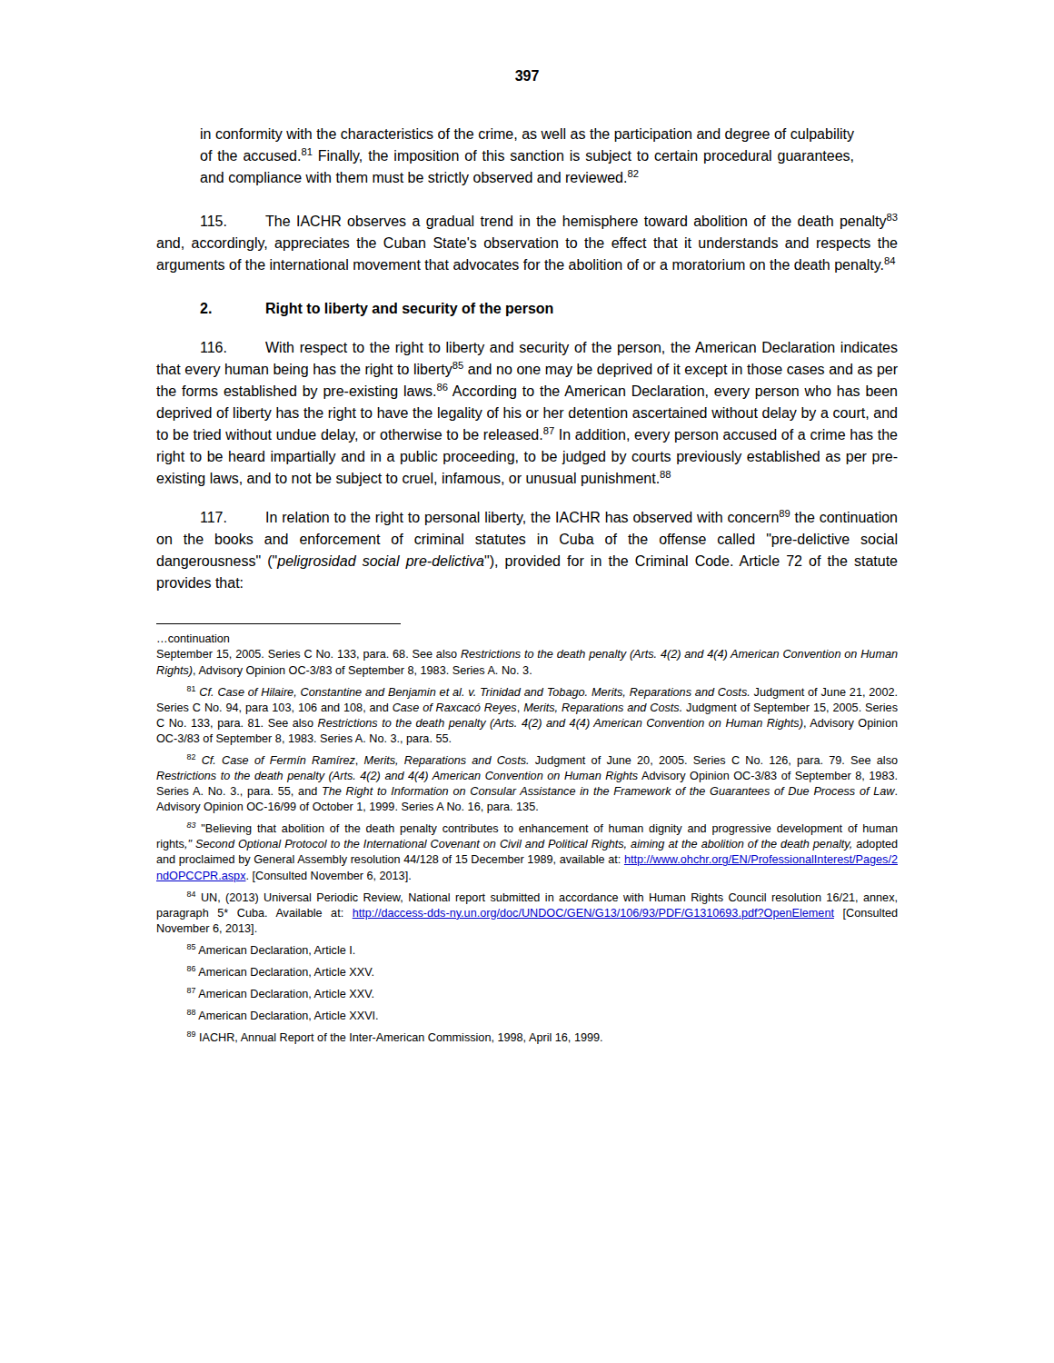397
in conformity with the characteristics of the crime, as well as the participation and degree of culpability of the accused.81 Finally, the imposition of this sanction is subject to certain procedural guarantees, and compliance with them must be strictly observed and reviewed.82
115. The IACHR observes a gradual trend in the hemisphere toward abolition of the death penalty83 and, accordingly, appreciates the Cuban State's observation to the effect that it understands and respects the arguments of the international movement that advocates for the abolition of or a moratorium on the death penalty.84
2. Right to liberty and security of the person
116. With respect to the right to liberty and security of the person, the American Declaration indicates that every human being has the right to liberty85 and no one may be deprived of it except in those cases and as per the forms established by pre-existing laws.86 According to the American Declaration, every person who has been deprived of liberty has the right to have the legality of his or her detention ascertained without delay by a court, and to be tried without undue delay, or otherwise to be released.87 In addition, every person accused of a crime has the right to be heard impartially and in a public proceeding, to be judged by courts previously established as per pre-existing laws, and to not be subject to cruel, infamous, or unusual punishment.88
117. In relation to the right to personal liberty, the IACHR has observed with concern89 the continuation on the books and enforcement of criminal statutes in Cuba of the offense called "pre-delictive social dangerousness" ("peligrosidad social pre-delictiva"), provided for in the Criminal Code. Article 72 of the statute provides that:
…continuation
September 15, 2005. Series C No. 133, para. 68. See also Restrictions to the death penalty (Arts. 4(2) and 4(4) American Convention on Human Rights), Advisory Opinion OC-3/83 of September 8, 1983. Series A. No. 3.
81 Cf. Case of Hilaire, Constantine and Benjamin et al. v. Trinidad and Tobago. Merits, Reparations and Costs. Judgment of June 21, 2002. Series C No. 94, para 103, 106 and 108, and Case of Raxcacó Reyes, Merits, Reparations and Costs. Judgment of September 15, 2005. Series C No. 133, para. 81. See also Restrictions to the death penalty (Arts. 4(2) and 4(4) American Convention on Human Rights), Advisory Opinion OC-3/83 of September 8, 1983. Series A. No. 3., para. 55.
82 Cf. Case of Fermín Ramírez, Merits, Reparations and Costs. Judgment of June 20, 2005. Series C No. 126, para. 79. See also Restrictions to the death penalty (Arts. 4(2) and 4(4) American Convention on Human Rights Advisory Opinion OC-3/83 of September 8, 1983. Series A. No. 3., para. 55, and The Right to Information on Consular Assistance in the Framework of the Guarantees of Due Process of Law. Advisory Opinion OC-16/99 of October 1, 1999. Series A No. 16, para. 135.
83 "Believing that abolition of the death penalty contributes to enhancement of human dignity and progressive development of human rights," Second Optional Protocol to the International Covenant on Civil and Political Rights, aiming at the abolition of the death penalty, adopted and proclaimed by General Assembly resolution 44/128 of 15 December 1989, available at: http://www.ohchr.org/EN/ProfessionalInterest/Pages/2ndOPCCPR.aspx. [Consulted November 6, 2013].
84 UN, (2013) Universal Periodic Review, National report submitted in accordance with Human Rights Council resolution 16/21, annex, paragraph 5* Cuba. Available at: http://daccess-dds-ny.un.org/doc/UNDOC/GEN/G13/106/93/PDF/G1310693.pdf?OpenElement [Consulted November 6, 2013].
85 American Declaration, Article I.
86 American Declaration, Article XXV.
87 American Declaration, Article XXV.
88 American Declaration, Article XXVI.
89 IACHR, Annual Report of the Inter-American Commission, 1998, April 16, 1999.